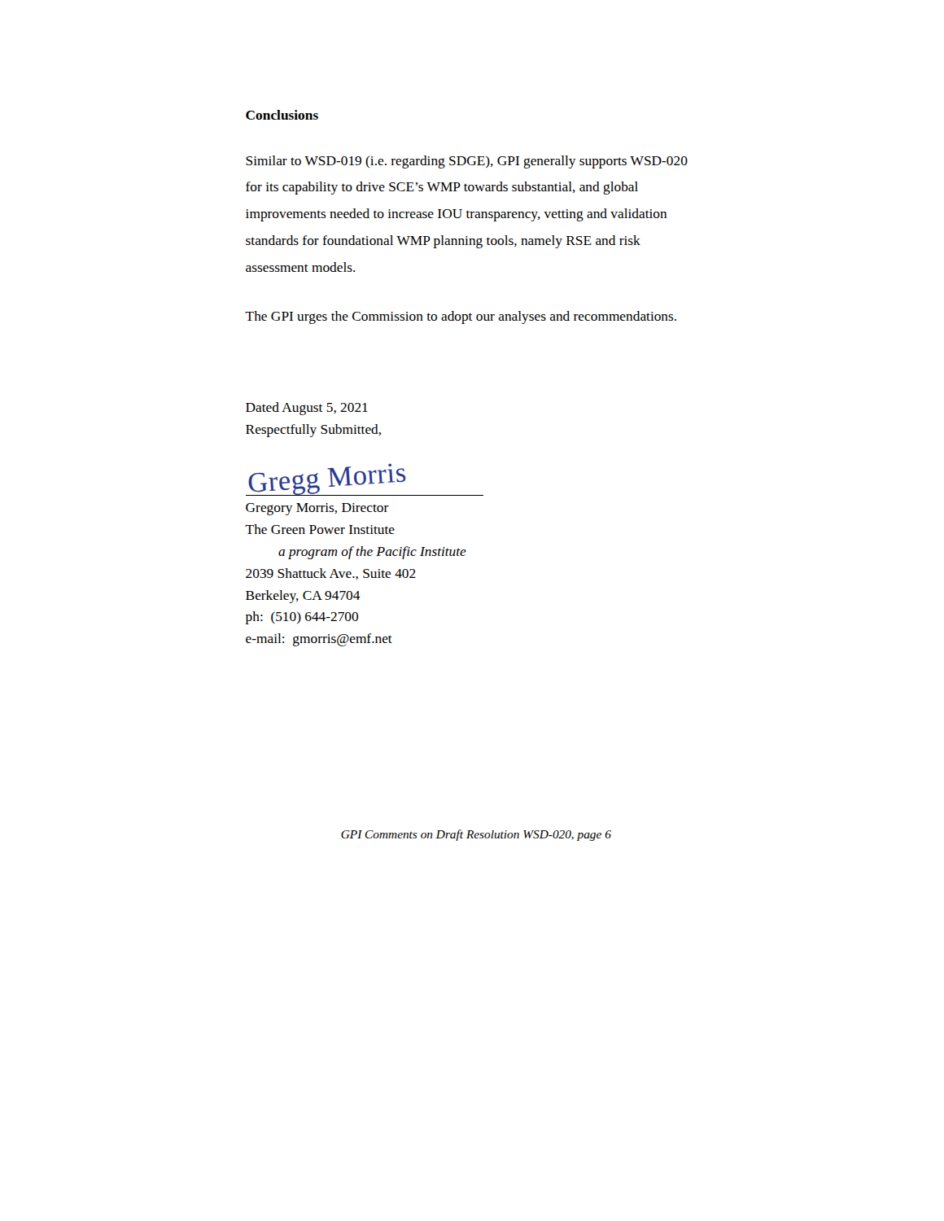Conclusions
Similar to WSD-019 (i.e. regarding SDGE), GPI generally supports WSD-020 for its capability to drive SCE’s WMP towards substantial, and global improvements needed to increase IOU transparency, vetting and validation standards for foundational WMP planning tools, namely RSE and risk assessment models.
The GPI urges the Commission to adopt our analyses and recommendations.
Dated August 5, 2021
Respectfully Submitted,
Gregg Morris
Gregory Morris, Director
The Green Power Institute
a program of the Pacific Institute
2039 Shattuck Ave., Suite 402
Berkeley, CA 94704
ph: (510) 644-2700
e-mail: gmorris@emf.net
GPI Comments on Draft Resolution WSD-020, page 6